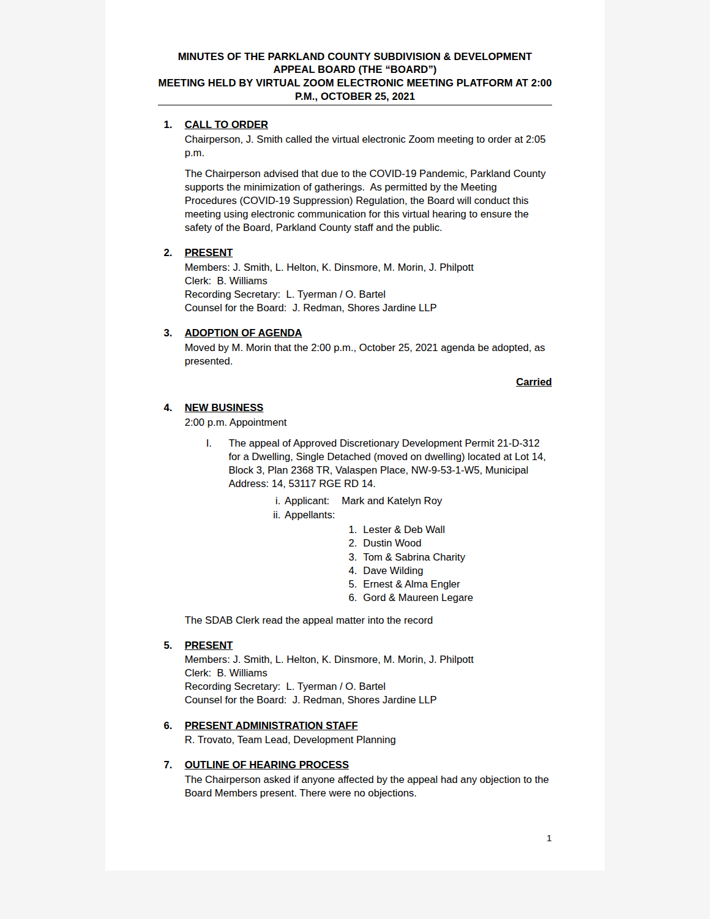MINUTES OF THE PARKLAND COUNTY SUBDIVISION & DEVELOPMENT APPEAL BOARD (THE “BOARD”) MEETING HELD BY VIRTUAL ZOOM ELECTRONIC MEETING PLATFORM AT 2:00 P.M., OCTOBER 25, 2021
Call to Order
Chairperson, J. Smith called the virtual electronic Zoom meeting to order at 2:05 p.m.
The Chairperson advised that due to the COVID-19 Pandemic, Parkland County supports the minimization of gatherings. As permitted by the Meeting Procedures (COVID-19 Suppression) Regulation, the Board will conduct this meeting using electronic communication for this virtual hearing to ensure the safety of the Board, Parkland County staff and the public.
Present
Members: J. Smith, L. Helton, K. Dinsmore, M. Morin, J. Philpott
Clerk: B. Williams
Recording Secretary: L. Tyerman / O. Bartel
Counsel for the Board: J. Redman, Shores Jardine LLP
Adoption of Agenda
Moved by M. Morin that the 2:00 p.m., October 25, 2021 agenda be adopted, as presented.
Carried
New Business
2:00 p.m. Appointment
The appeal of Approved Discretionary Development Permit 21-D-312 for a Dwelling, Single Detached (moved on dwelling) located at Lot 14, Block 3, Plan 2368 TR, Valaspen Place, NW-9-53-1-W5, Municipal Address: 14, 53117 RGE RD 14.
Applicant: Mark and Katelyn Roy
Appellants:
Lester & Deb Wall
Dustin Wood
Tom & Sabrina Charity
Dave Wilding
Ernest & Alma Engler
Gord & Maureen Legare
The SDAB Clerk read the appeal matter into the record
Present
Members: J. Smith, L. Helton, K. Dinsmore, M. Morin, J. Philpott
Clerk: B. Williams
Recording Secretary: L. Tyerman / O. Bartel
Counsel for the Board: J. Redman, Shores Jardine LLP
Present Administration Staff
R. Trovato, Team Lead, Development Planning
Outline of Hearing Process
The Chairperson asked if anyone affected by the appeal had any objection to the Board Members present. There were no objections.
1